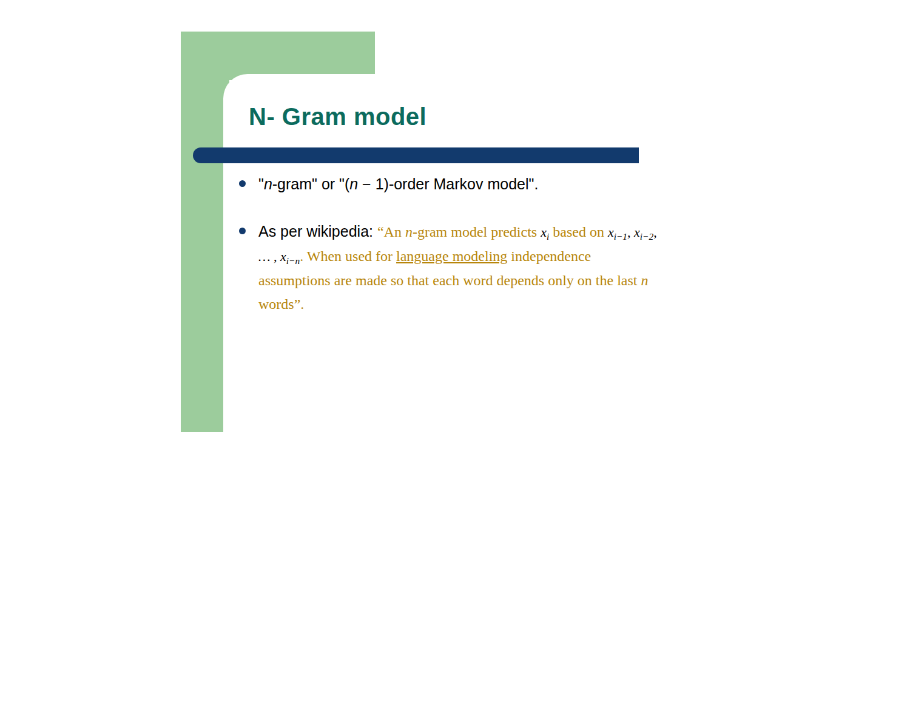N- Gram model
"n-gram" or "(n − 1)-order Markov model".
As per wikipedia: “An n-gram model predicts xi based on xi−1, xi−2, … , xi−n. When used for language modeling independence assumptions are made so that each word depends only on the last n words”.